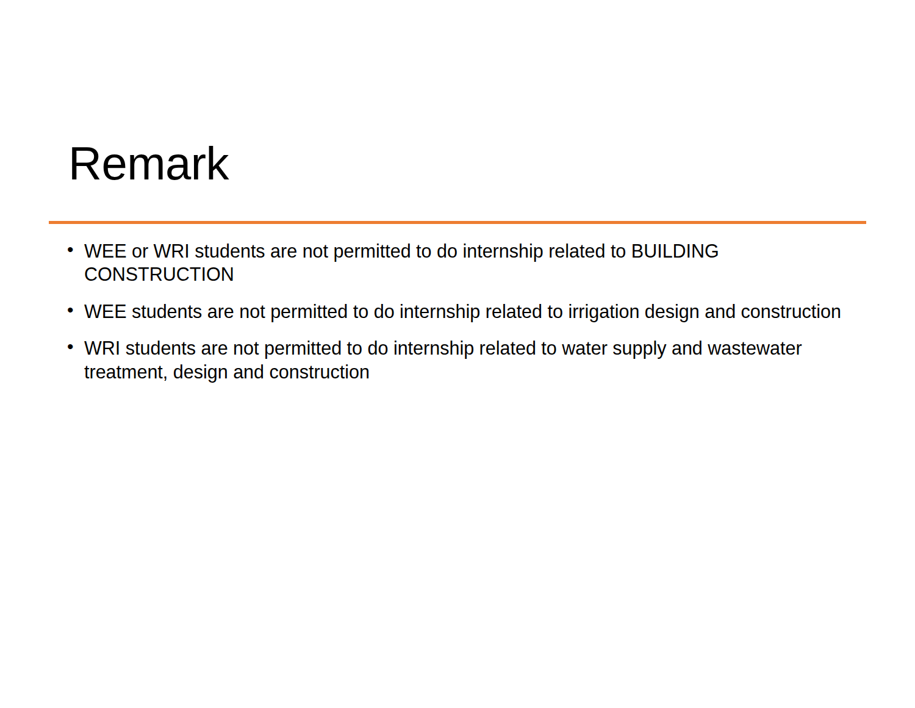Remark
WEE or WRI students are not permitted to do internship related to BUILDING CONSTRUCTION
WEE students are not permitted to do internship related to irrigation design and construction
WRI students are not permitted to do internship related to water supply and wastewater treatment, design and construction